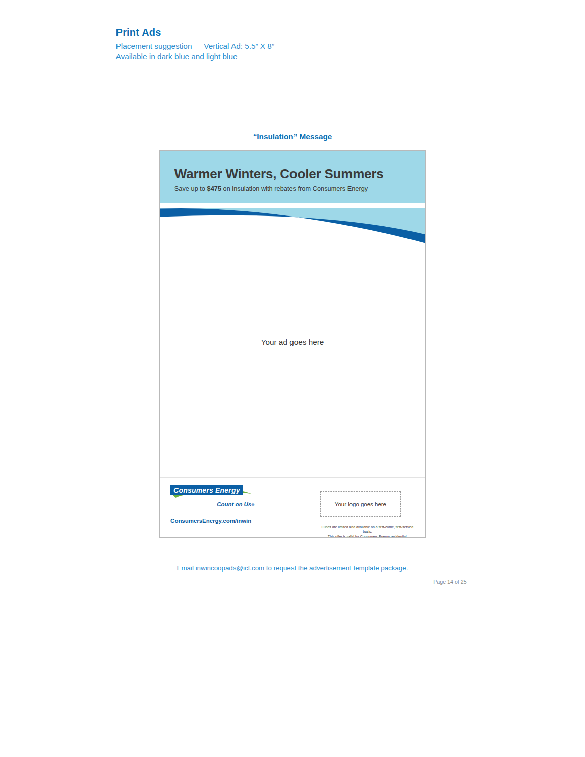Print Ads
Placement suggestion — Vertical Ad: 5.5” X 8”
Available in dark blue and light blue
“Insulation” Message
Warmer Winters, Cooler Summers
Save up to $475 on insulation with rebates from Consumers Energy
Your ad goes here
Consumers Energy
Count on Us®
ConsumersEnergy.com/inwin
Your logo goes here
Funds are limited and available on a first-come, first-served basis.
This offer is valid for Consumers Energy residential customers only.
Email inwincoopads@icf.com to request the advertisement template package.
Page 14 of 25